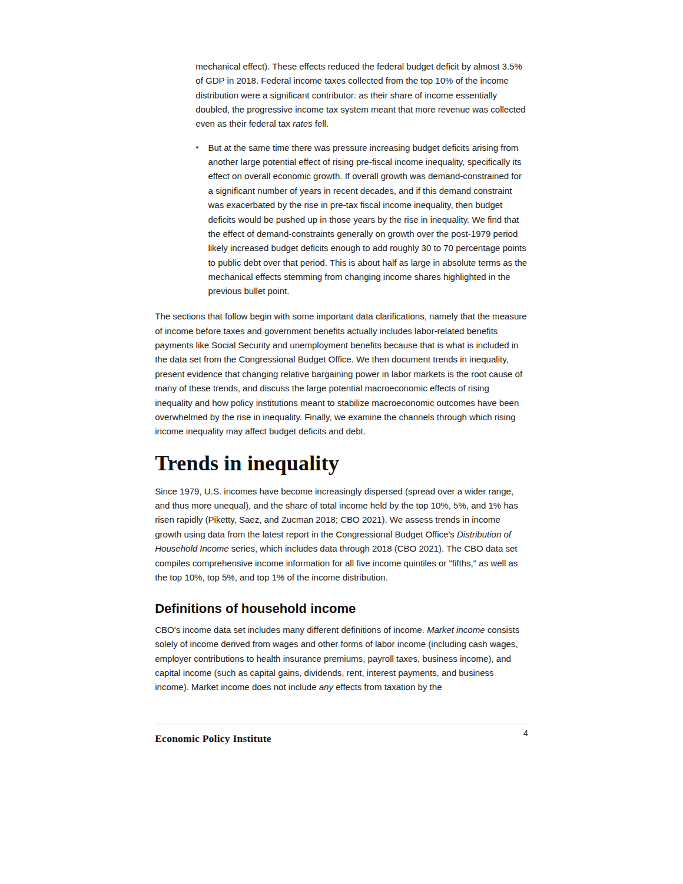mechanical effect). These effects reduced the federal budget deficit by almost 3.5% of GDP in 2018. Federal income taxes collected from the top 10% of the income distribution were a significant contributor: as their share of income essentially doubled, the progressive income tax system meant that more revenue was collected even as their federal tax rates fell.
But at the same time there was pressure increasing budget deficits arising from another large potential effect of rising pre-fiscal income inequality, specifically its effect on overall economic growth. If overall growth was demand-constrained for a significant number of years in recent decades, and if this demand constraint was exacerbated by the rise in pre-tax fiscal income inequality, then budget deficits would be pushed up in those years by the rise in inequality. We find that the effect of demand-constraints generally on growth over the post-1979 period likely increased budget deficits enough to add roughly 30 to 70 percentage points to public debt over that period. This is about half as large in absolute terms as the mechanical effects stemming from changing income shares highlighted in the previous bullet point.
The sections that follow begin with some important data clarifications, namely that the measure of income before taxes and government benefits actually includes labor-related benefits payments like Social Security and unemployment benefits because that is what is included in the data set from the Congressional Budget Office. We then document trends in inequality, present evidence that changing relative bargaining power in labor markets is the root cause of many of these trends, and discuss the large potential macroeconomic effects of rising inequality and how policy institutions meant to stabilize macroeconomic outcomes have been overwhelmed by the rise in inequality. Finally, we examine the channels through which rising income inequality may affect budget deficits and debt.
Trends in inequality
Since 1979, U.S. incomes have become increasingly dispersed (spread over a wider range, and thus more unequal), and the share of total income held by the top 10%, 5%, and 1% has risen rapidly (Piketty, Saez, and Zucman 2018; CBO 2021). We assess trends in income growth using data from the latest report in the Congressional Budget Office's Distribution of Household Income series, which includes data through 2018 (CBO 2021). The CBO data set compiles comprehensive income information for all five income quintiles or "fifths," as well as the top 10%, top 5%, and top 1% of the income distribution.
Definitions of household income
CBO's income data set includes many different definitions of income. Market income consists solely of income derived from wages and other forms of labor income (including cash wages, employer contributions to health insurance premiums, payroll taxes, business income), and capital income (such as capital gains, dividends, rent, interest payments, and business income). Market income does not include any effects from taxation by the
Economic Policy Institute
4